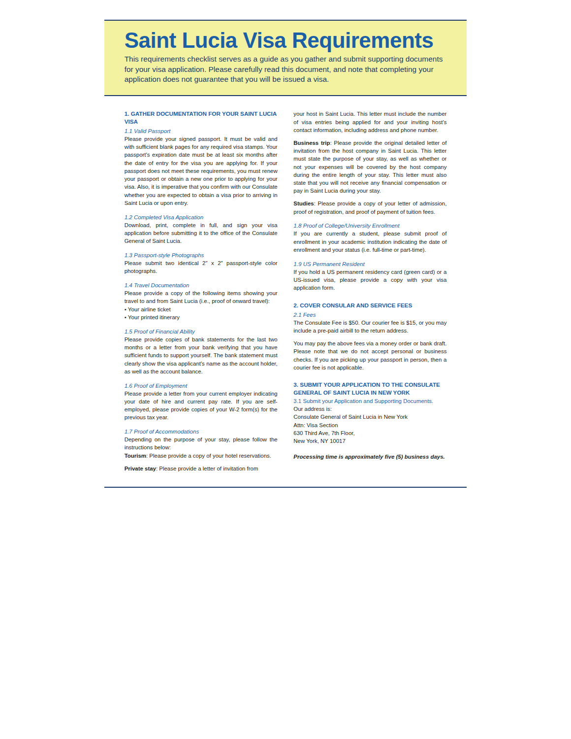Saint Lucia Visa Requirements
This requirements checklist serves as a guide as you gather and submit supporting documents for your visa application. Please carefully read this document, and note that completing your application does not guarantee that you will be issued a visa.
1. Gather Documentation for your Saint Lucia Visa
1.1 Valid Passport
Please provide your signed passport. It must be valid and with sufficient blank pages for any required visa stamps. Your passport's expiration date must be at least six months after the date of entry for the visa you are applying for. If your passport does not meet these requirements, you must renew your passport or obtain a new one prior to applying for your visa. Also, it is imperative that you confirm with our Consulate whether you are expected to obtain a visa prior to arriving in Saint Lucia or upon entry.
1.2 Completed Visa Application
Download, print, complete in full, and sign your visa application before submitting it to the office of the Consulate General of Saint Lucia.
1.3 Passport-style Photographs
Please submit two identical 2″ x 2″ passport-style color photographs.
1.4 Travel Documentation
Please provide a copy of the following items showing your travel to and from Saint Lucia (i.e., proof of onward travel):
Your airline ticket
Your printed itinerary
1.5 Proof of Financial Ability
Please provide copies of bank statements for the last two months or a letter from your bank verifying that you have sufficient funds to support yourself. The bank statement must clearly show the visa applicant's name as the account holder, as well as the account balance.
1.6 Proof of Employment
Please provide a letter from your current employer indicating your date of hire and current pay rate. If you are self-employed, please provide copies of your W-2 form(s) for the previous tax year.
1.7 Proof of Accommodations
Depending on the purpose of your stay, please follow the instructions below:
Tourism: Please provide a copy of your hotel reservations.
Private stay: Please provide a letter of invitation from
your host in Saint Lucia. This letter must include the number of visa entries being applied for and your inviting host's contact information, including address and phone number.
Business trip: Please provide the original detailed letter of invitation from the host company in Saint Lucia. This letter must state the purpose of your stay, as well as whether or not your expenses will be covered by the host company during the entire length of your stay. This letter must also state that you will not receive any financial compensation or pay in Saint Lucia during your stay.
Studies: Please provide a copy of your letter of admission, proof of registration, and proof of payment of tuition fees.
1.8 Proof of College/University Enrollment
If you are currently a student, please submit proof of enrollment in your academic institution indicating the date of enrollment and your status (i.e. full-time or part-time).
1.9 US Permanent Resident
If you hold a US permanent residency card (green card) or a US-issued visa, please provide a copy with your visa application form.
2. Cover Consular and Service Fees
2.1 Fees
The Consulate Fee is $50. Our courier fee is $15, or you may include a pre-paid airbill to the return address.
You may pay the above fees via a money order or bank draft. Please note that we do not accept personal or business checks. If you are picking up your passport in person, then a courier fee is not applicable.
3. Submit your Application to the Consulate General of Saint Lucia in New York
3.1 Submit your Application and Supporting Documents.
Our address is:
Consulate General of Saint Lucia in New York
Attn: Visa Section
630 Third Ave, 7th Floor,
New York, NY 10017
Processing time is approximately five (5) business days.